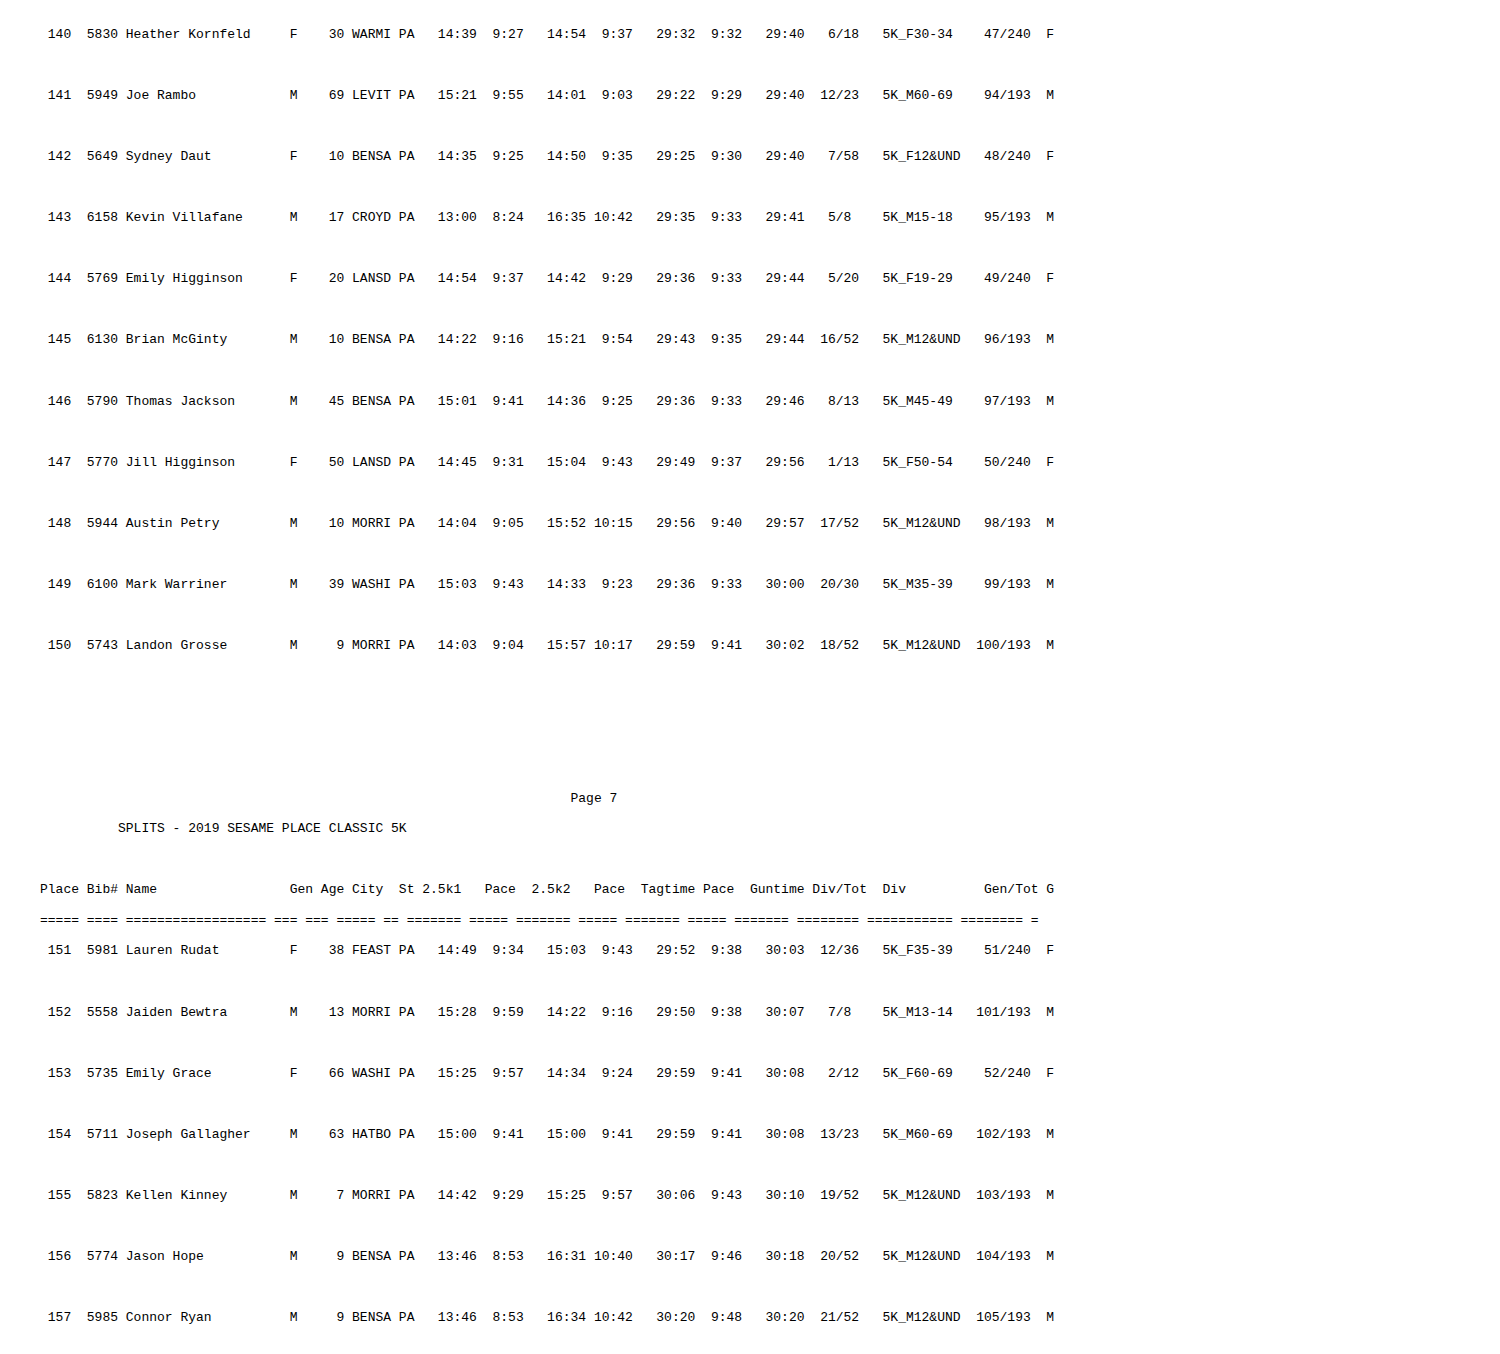140  5830 Heather Kornfeld     F    30 WARMI PA   14:39  9:27   14:54  9:37   29:32  9:32   29:40   6/18   5K_F30-34    47/240  F

 141  5949 Joe Rambo            M    69 LEVIT PA   15:21  9:55   14:01  9:03   29:22  9:29   29:40  12/23   5K_M60-69    94/193  M

 142  5649 Sydney Daut          F    10 BENSA PA   14:35  9:25   14:50  9:35   29:25  9:30   29:40   7/58   5K_F12&UND   48/240  F

 143  6158 Kevin Villafane      M    17 CROYD PA   13:00  8:24   16:35 10:42   29:35  9:33   29:41   5/8    5K_M15-18    95/193  M

 144  5769 Emily Higginson      F    20 LANSD PA   14:54  9:37   14:42  9:29   29:36  9:33   29:44   5/20   5K_F19-29    49/240  F

 145  6130 Brian McGinty        M    10 BENSA PA   14:22  9:16   15:21  9:54   29:43  9:35   29:44  16/52   5K_M12&UND   96/193  M

 146  5790 Thomas Jackson       M    45 BENSA PA   15:01  9:41   14:36  9:25   29:36  9:33   29:46   8/13   5K_M45-49    97/193  M

 147  5770 Jill Higginson       F    50 LANSD PA   14:45  9:31   15:04  9:43   29:49  9:37   29:56   1/13   5K_F50-54    50/240  F

 148  5944 Austin Petry         M    10 MORRI PA   14:04  9:05   15:52 10:15   29:56  9:40   29:57  17/52   5K_M12&UND   98/193  M

 149  6100 Mark Warriner        M    39 WASHI PA   15:03  9:43   14:33  9:23   29:36  9:33   30:00  20/30   5K_M35-39    99/193  M

 150  5743 Landon Grosse        M     9 MORRI PA   14:03  9:04   15:57 10:17   29:59  9:41   30:02  18/52   5K_M12&UND  100/193  M




                                                                    Page 7
          SPLITS - 2019 SESAME PLACE CLASSIC 5K

Place Bib# Name                 Gen Age City  St 2.5k1   Pace  2.5k2   Pace  Tagtime Pace  Guntime Div/Tot  Div          Gen/Tot G
===== ==== ================== === === ===== == ======= ===== ======= ===== ======= ===== ======= ======== =========== ======== =
 151  5981 Lauren Rudat         F    38 FEAST PA   14:49  9:34   15:03  9:43   29:52  9:38   30:03  12/36   5K_F35-39    51/240  F

 152  5558 Jaiden Bewtra        M    13 MORRI PA   15:28  9:59   14:22  9:16   29:50  9:38   30:07   7/8    5K_M13-14   101/193  M

 153  5735 Emily Grace          F    66 WASHI PA   15:25  9:57   14:34  9:24   29:59  9:41   30:08   2/12   5K_F60-69    52/240  F

 154  5711 Joseph Gallagher     M    63 HATBO PA   15:00  9:41   15:00  9:41   29:59  9:41   30:08  13/23   5K_M60-69   102/193  M

 155  5823 Kellen Kinney        M     7 MORRI PA   14:42  9:29   15:25  9:57   30:06  9:43   30:10  19/52   5K_M12&UND  103/193  M

 156  5774 Jason Hope           M     9 BENSA PA   13:46  8:53   16:31 10:40   30:17  9:46   30:18  20/52   5K_M12&UND  104/193  M

 157  5985 Connor Ryan          M     9 BENSA PA   13:46  8:53   16:34 10:42   30:20  9:48   30:20  21/52   5K_M12&UND  105/193  M